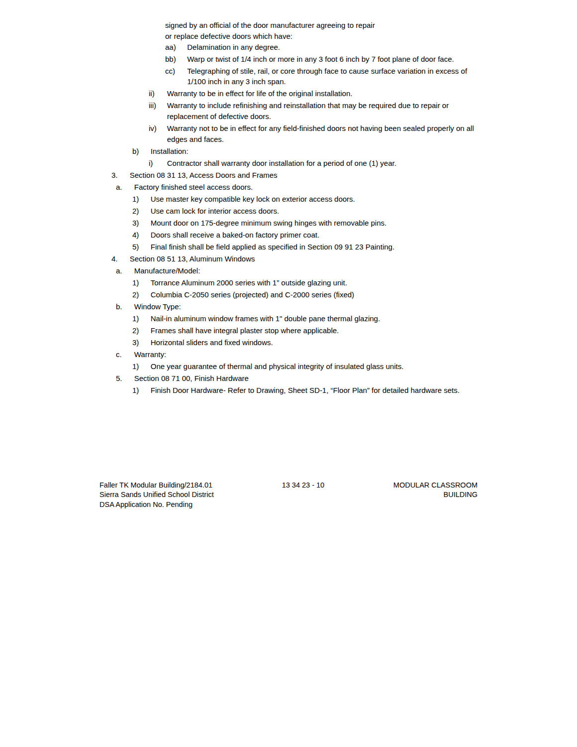signed by an official of the door manufacturer agreeing to repair
or replace defective doors which have:
aa) Delamination in any degree.
bb) Warp or twist of 1/4 inch or more in any 3 foot 6 inch by 7 foot plane of door face.
cc) Telegraphing of stile, rail, or core through face to cause surface variation in excess of 1/100 inch in any 3 inch span.
ii) Warranty to be in effect for life of the original installation.
iii) Warranty to include refinishing and reinstallation that may be required due to repair or replacement of defective doors.
iv) Warranty not to be in effect for any field-finished doors not having been sealed properly on all edges and faces.
b) Installation:
i) Contractor shall warranty door installation for a period of one (1) year.
3. Section 08 31 13, Access Doors and Frames
a. Factory finished steel access doors.
1) Use master key compatible key lock on exterior access doors.
2) Use cam lock for interior access doors.
3) Mount door on 175-degree minimum swing hinges with removable pins.
4) Doors shall receive a baked-on factory primer coat.
5) Final finish shall be field applied as specified in Section 09 91 23 Painting.
4. Section 08 51 13, Aluminum Windows
a. Manufacture/Model:
1) Torrance Aluminum 2000 series with 1” outside glazing unit.
2) Columbia C-2050 series (projected) and C-2000 series (fixed)
b. Window Type:
1) Nail-in aluminum window frames with 1" double pane thermal glazing.
2) Frames shall have integral plaster stop where applicable.
3) Horizontal sliders and fixed windows.
c. Warranty:
1) One year guarantee of thermal and physical integrity of insulated glass units.
5. Section 08 71 00, Finish Hardware
1) Finish Door Hardware- Refer to Drawing, Sheet SD-1, “Floor Plan” for detailed hardware sets.
| Faller TK Modular Building/2184.01 | 13 34 23 - 10 | MODULAR CLASSROOM |
| Sierra Sands Unified School District | | BUILDING |
| DSA Application No. Pending | | |